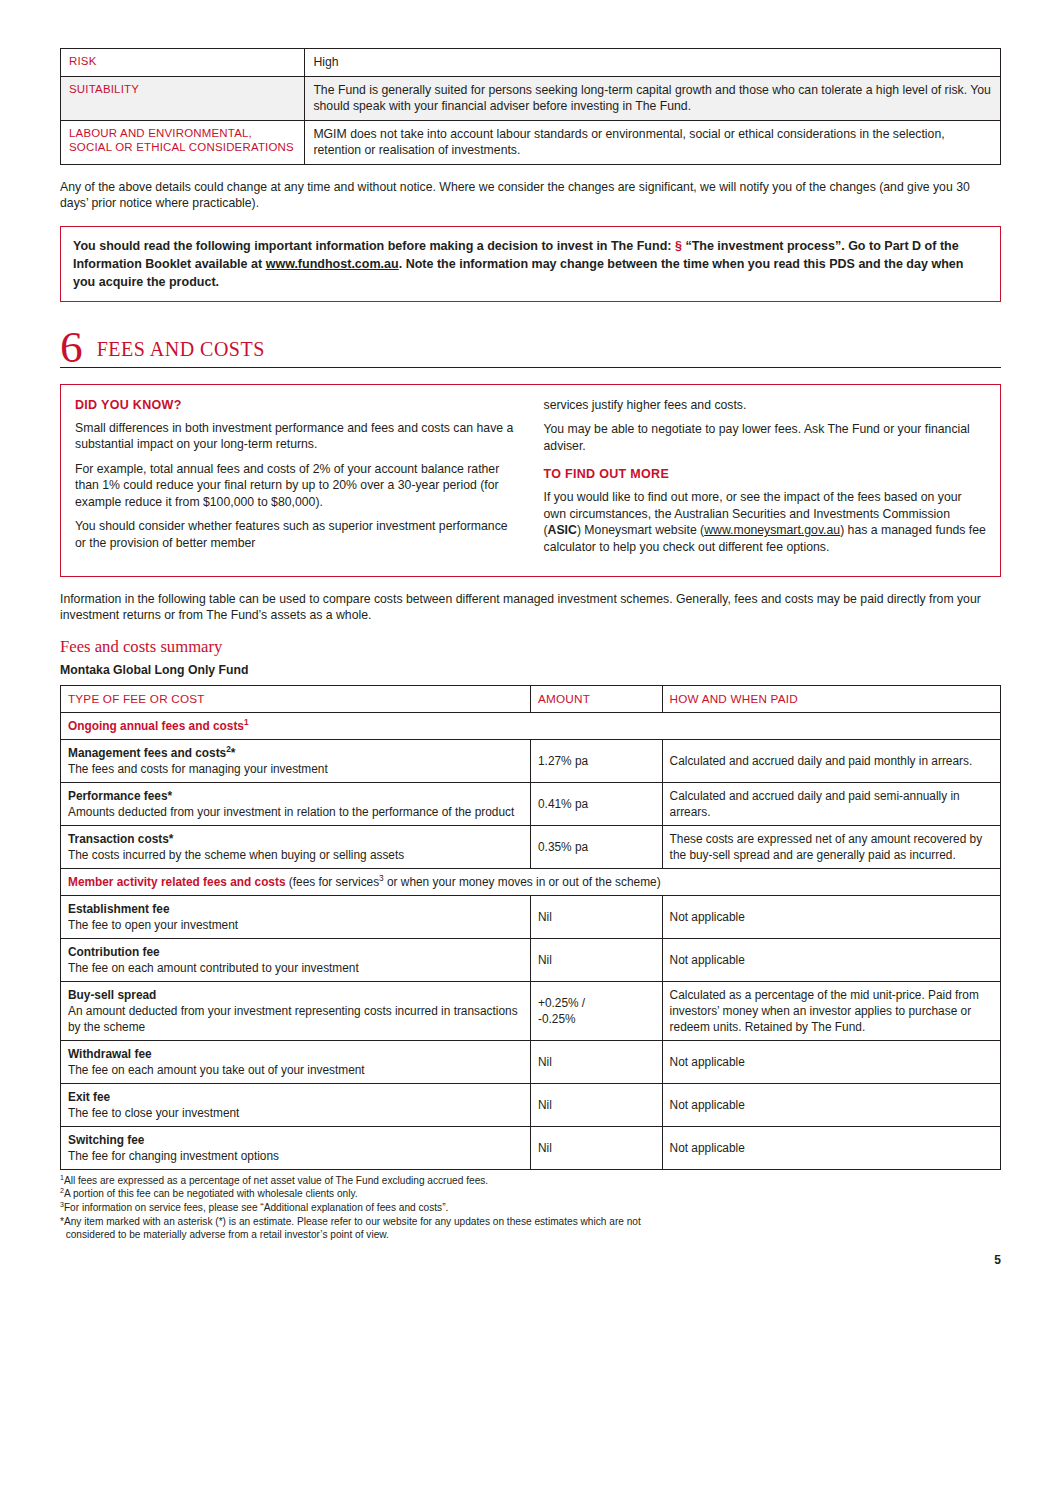| Risk | High |
| Suitability | The Fund is generally suited for persons seeking long-term capital growth and those who can tolerate a high level of risk. You should speak with your financial adviser before investing in The Fund. |
| Labour and environmental, social or ethical considerations | MGIM does not take into account labour standards or environmental, social or ethical considerations in the selection, retention or realisation of investments. |
Any of the above details could change at any time and without notice. Where we consider the changes are significant, we will notify you of the changes (and give you 30 days’ prior notice where practicable).
You should read the following important information before making a decision to invest in The Fund: § “The investment process”. Go to Part D of the Information Booklet available at www.fundhost.com.au. Note the information may change between the time when you read this PDS and the day when you acquire the product.
6
Fees and costs
Did you know?
Small differences in both investment performance and fees and costs can have a substantial impact on your long-term returns.
For example, total annual fees and costs of 2% of your account balance rather than 1% could reduce your final return by up to 20% over a 30-year period (for example reduce it from $100,000 to $80,000).
You should consider whether features such as superior investment performance or the provision of better member
services justify higher fees and costs.
You may be able to negotiate to pay lower fees. Ask The Fund or your financial adviser.
To find out more
If you would like to find out more, or see the impact of the fees based on your own circumstances, the Australian Securities and Investments Commission (ASIC) Moneysmart website (www.moneysmart.gov.au) has a managed funds fee calculator to help you check out different fee options.
Information in the following table can be used to compare costs between different managed investment schemes. Generally, fees and costs may be paid directly from your investment returns or from The Fund’s assets as a whole.
Fees and costs summary
Montaka Global Long Only Fund
| Type of fee or cost | Amount | How and when paid |
| --- | --- | --- |
| Ongoing annual fees and costs 1 |
| Management fees and costs 2 * The fees and costs for managing your investment | 1.27% pa | Calculated and accrued daily and paid monthly in arrears. |
| Performance fees* Amounts deducted from your investment in relation to the performance of the product | 0.41% pa | Calculated and accrued daily and paid semi-annually in arrears. |
| Transaction costs* The costs incurred by the scheme when buying or selling assets | 0.35% pa | These costs are expressed net of any amount recovered by the buy-sell spread and are generally paid as incurred. |
| Member activity related fees and costs (fees for services 3 or when your money moves in or out of the scheme) |
| Establishment fee The fee to open your investment | Nil | Not applicable |
| Contribution fee The fee on each amount contributed to your investment | Nil | Not applicable |
| Buy-sell spread An amount deducted from your investment representing costs incurred in transactions by the scheme | +0.25% / -0.25% | Calculated as a percentage of the mid unit-price. Paid from investors’ money when an investor applies to purchase or redeem units. Retained by The Fund. |
| Withdrawal fee The fee on each amount you take out of your investment | Nil | Not applicable |
| Exit fee The fee to close your investment | Nil | Not applicable |
| Switching fee The fee for changing investment options | Nil | Not applicable |
1All fees are expressed as a percentage of net asset value of The Fund excluding accrued fees.
2A portion of this fee can be negotiated with wholesale clients only.
3For information on service fees, please see “Additional explanation of fees and costs”.
*Any item marked with an asterisk (*) is an estimate. Please refer to our website for any updates on these estimates which are not
considered to be materially adverse from a retail investor’s point of view.
5